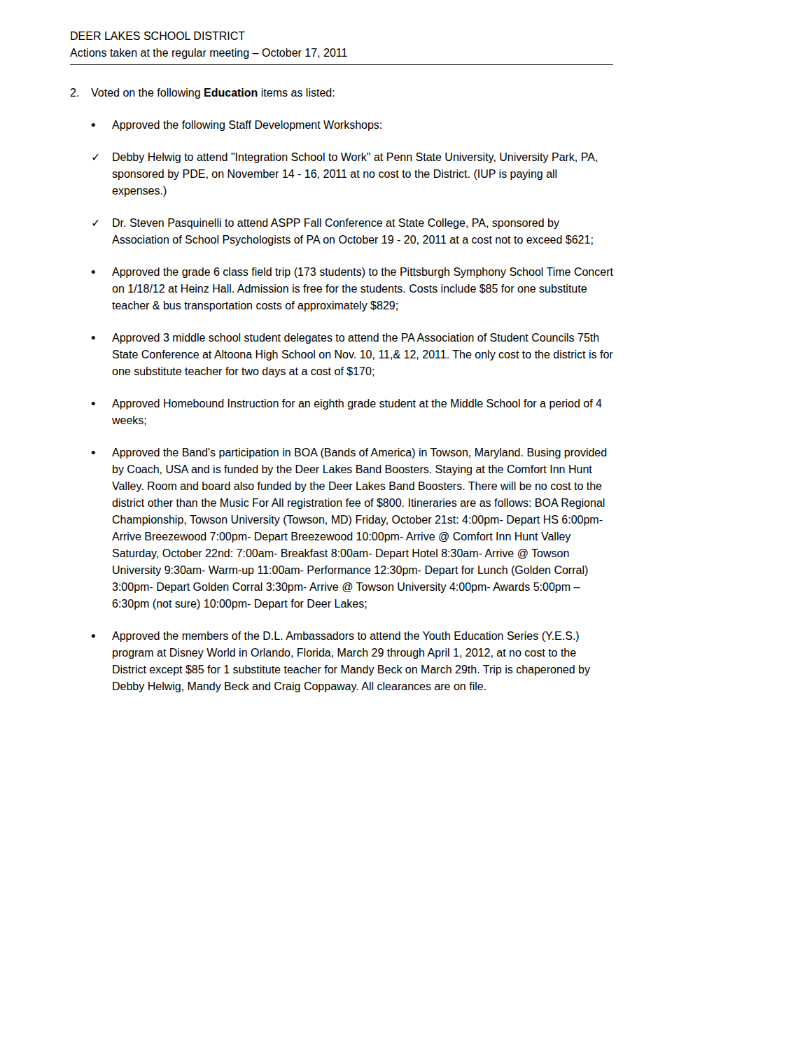DEER LAKES SCHOOL DISTRICT Actions taken at the regular meeting – October 17, 2011
Voted on the following Education items as listed:
Approved the following Staff Development Workshops:
Debby Helwig to attend "Integration School to Work" at Penn State University, University Park, PA, sponsored by PDE, on November 14 - 16, 2011 at no cost to the District. (IUP is paying all expenses.)
Dr. Steven Pasquinelli to attend ASPP Fall Conference at State College, PA, sponsored by Association of School Psychologists of PA on October 19 - 20, 2011 at a cost not to exceed $621;
Approved the grade 6 class field trip (173 students) to the Pittsburgh Symphony School Time Concert on 1/18/12 at Heinz Hall. Admission is free for the students. Costs include $85 for one substitute teacher & bus transportation costs of approximately $829;
Approved 3 middle school student delegates to attend the PA Association of Student Councils 75th State Conference at Altoona High School on Nov. 10, 11,& 12, 2011. The only cost to the district is for one substitute teacher for two days at a cost of $170;
Approved Homebound Instruction for an eighth grade student at the Middle School for a period of 4 weeks;
Approved the Band's participation in BOA (Bands of America) in Towson, Maryland. Busing provided by Coach, USA and is funded by the Deer Lakes Band Boosters. Staying at the Comfort Inn Hunt Valley. Room and board also funded by the Deer Lakes Band Boosters. There will be no cost to the district other than the Music For All registration fee of $800. Itineraries are as follows: BOA Regional Championship, Towson University (Towson, MD) Friday, October 21st: 4:00pm- Depart HS 6:00pm- Arrive Breezewood 7:00pm- Depart Breezewood 10:00pm- Arrive @ Comfort Inn Hunt Valley Saturday, October 22nd: 7:00am- Breakfast 8:00am- Depart Hotel 8:30am- Arrive @ Towson University 9:30am- Warm-up 11:00am- Performance 12:30pm- Depart for Lunch (Golden Corral) 3:00pm- Depart Golden Corral 3:30pm- Arrive @ Towson University 4:00pm- Awards 5:00pm – 6:30pm (not sure) 10:00pm- Depart for Deer Lakes;
Approved the members of the D.L. Ambassadors to attend the Youth Education Series (Y.E.S.) program at Disney World in Orlando, Florida, March 29 through April 1, 2012, at no cost to the District except $85 for 1 substitute teacher for Mandy Beck on March 29th. Trip is chaperoned by Debby Helwig, Mandy Beck and Craig Coppaway. All clearances are on file.